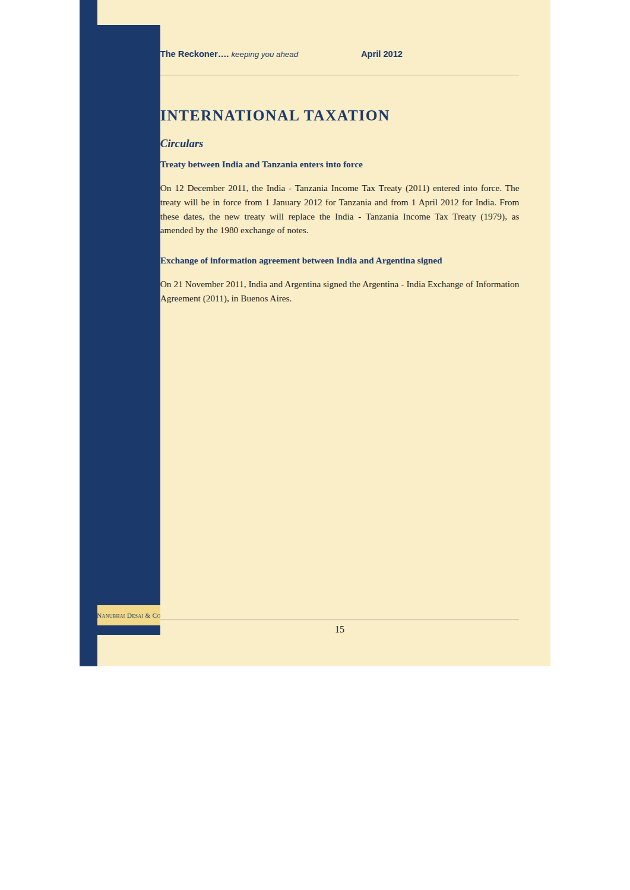Nanubhai Desai & Co
The Reckoner…. keeping you ahead
April 2012
INTERNATIONAL TAXATION
Circulars
Treaty between India and Tanzania enters into force
On 12 December 2011, the India - Tanzania Income Tax Treaty (2011) entered into force. The treaty will be in force from 1 January 2012 for Tanzania and from 1 April 2012 for India. From these dates, the new treaty will replace the India - Tanzania Income Tax Treaty (1979), as amended by the 1980 exchange of notes.
Exchange of information agreement between India and Argentina signed
On 21 November 2011, India and Argentina signed the Argentina - India Exchange of Information Agreement (2011), in Buenos Aires.
15